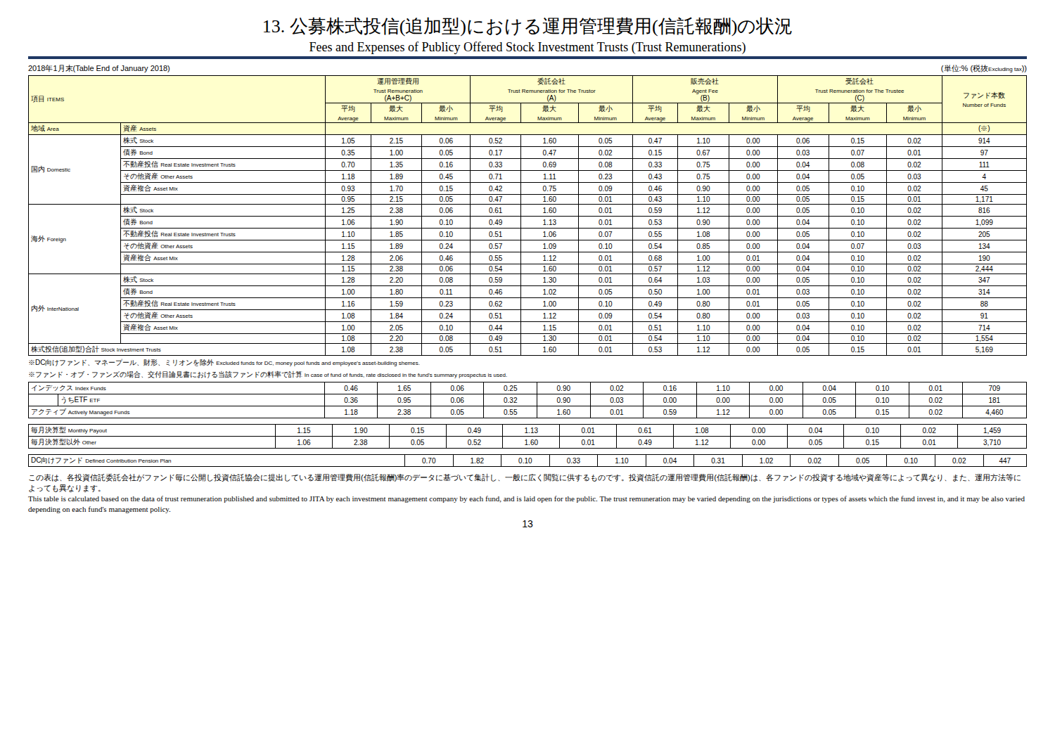13. 公募株式投信(追加型)における運用管理費用(信託報酬)の状況
Fees and Expenses of Publicy Offered Stock Investment Trusts (Trust Remunerations)
2018年1月末(Table End of January 2018)
(単位:% (税抜Excluding tax))
| 項目 ITEMS | 運用管理費用 Trust Remuneration (A+B+C) | 委託会社 Trust Remuneration for The Trustor (A) | 販売会社 Agent Fee (B) | 受託会社 Trust Remuneration for The Trustee (C) | ファンド本数 Number of Funds |
| --- | --- | --- | --- | --- | --- |
| 平均 Average | 最大 Maximum | 最小 Minimum | 平均 Average | 最大 Maximum | 最小 Minimum | 平均 Average | 最大 Maximum | 最小 Minimum | 平均 Average | 最大 Maximum | 最小 Minimum |
| 地域 Area | 資産 Assets | | (※) |
| 国内 Domestic | 株式 Stock | 1.05 | 2.15 | 0.06 | 0.52 | 1.60 | 0.05 | 0.47 | 1.10 | 0.00 | 0.06 | 0.15 | 0.02 | 914 |
| 債券 Bond | 0.35 | 1.00 | 0.05 | 0.17 | 0.47 | 0.02 | 0.15 | 0.67 | 0.00 | 0.03 | 0.07 | 0.01 | 97 |
| 不動産投信 Real Estate Investment Trusts | 0.70 | 1.35 | 0.16 | 0.33 | 0.69 | 0.08 | 0.33 | 0.75 | 0.00 | 0.04 | 0.08 | 0.02 | 111 |
| その他資産 Other Assets | 1.18 | 1.89 | 0.45 | 0.71 | 1.11 | 0.23 | 0.43 | 0.75 | 0.00 | 0.04 | 0.05 | 0.03 | 4 |
| 資産複合 Asset Mix | 0.93 | 1.70 | 0.15 | 0.42 | 0.75 | 0.09 | 0.46 | 0.90 | 0.00 | 0.05 | 0.10 | 0.02 | 45 |
| | 0.95 | 2.15 | 0.05 | 0.47 | 1.60 | 0.01 | 0.43 | 1.10 | 0.00 | 0.05 | 0.15 | 0.01 | 1,171 |
| 海外 Foreign | 株式 Stock | 1.25 | 2.38 | 0.06 | 0.61 | 1.60 | 0.01 | 0.59 | 1.12 | 0.00 | 0.05 | 0.10 | 0.02 | 816 |
| 債券 Bond | 1.06 | 1.90 | 0.10 | 0.49 | 1.13 | 0.01 | 0.53 | 0.90 | 0.00 | 0.04 | 0.10 | 0.02 | 1,099 |
| 不動産投信 Real Estate Investment Trusts | 1.10 | 1.85 | 0.10 | 0.51 | 1.06 | 0.07 | 0.55 | 1.08 | 0.00 | 0.05 | 0.10 | 0.02 | 205 |
| その他資産 Other Assets | 1.15 | 1.89 | 0.24 | 0.57 | 1.09 | 0.10 | 0.54 | 0.85 | 0.00 | 0.04 | 0.07 | 0.03 | 134 |
| 資産複合 Asset Mix | 1.28 | 2.06 | 0.46 | 0.55 | 1.12 | 0.01 | 0.68 | 1.00 | 0.01 | 0.04 | 0.10 | 0.02 | 190 |
| | 1.15 | 2.38 | 0.06 | 0.54 | 1.60 | 0.01 | 0.57 | 1.12 | 0.00 | 0.04 | 0.10 | 0.02 | 2,444 |
| 内外 InterNational | 株式 Stock | 1.28 | 2.20 | 0.08 | 0.59 | 1.30 | 0.01 | 0.64 | 1.03 | 0.00 | 0.05 | 0.10 | 0.02 | 347 |
| 債券 Bond | 1.00 | 1.80 | 0.11 | 0.46 | 1.02 | 0.05 | 0.50 | 1.00 | 0.01 | 0.03 | 0.10 | 0.02 | 314 |
| 不動産投信 Real Estate Investment Trusts | 1.16 | 1.59 | 0.23 | 0.62 | 1.00 | 0.10 | 0.49 | 0.80 | 0.01 | 0.05 | 0.10 | 0.02 | 88 |
| その他資産 Other Assets | 1.08 | 1.84 | 0.24 | 0.51 | 1.12 | 0.09 | 0.54 | 0.80 | 0.00 | 0.03 | 0.10 | 0.02 | 91 |
| 資産複合 Asset Mix | 1.00 | 2.05 | 0.10 | 0.44 | 1.15 | 0.01 | 0.51 | 1.10 | 0.00 | 0.04 | 0.10 | 0.02 | 714 |
| | 1.08 | 2.20 | 0.08 | 0.49 | 1.30 | 0.01 | 0.54 | 1.10 | 0.00 | 0.04 | 0.10 | 0.02 | 1,554 |
| 株式投信(追加型)合計 Stock Investment Trusts | 1.08 | 2.38 | 0.05 | 0.51 | 1.60 | 0.01 | 0.53 | 1.12 | 0.00 | 0.05 | 0.15 | 0.01 | 5,169 |
※DC向けファンド、マネープール、財形、ミリオンを除外 Excluded funds for DC, money pool funds and employee's asset-building shemes.
※ファンド・オブ・ファンズの場合、交付目論見書における当該ファンドの料率で計算 In case of fund of funds, rate disclosed in the fund's summary prospectus is used.
| インデックス Index Funds | 0.46 | 1.65 | 0.06 | 0.25 | 0.90 | 0.02 | 0.16 | 1.10 | 0.00 | 0.04 | 0.10 | 0.01 | 709 |
| | うちETF ETF | 0.36 | 0.95 | 0.06 | 0.32 | 0.90 | 0.03 | 0.00 | 0.00 | 0.00 | 0.05 | 0.10 | 0.02 | 181 |
| アクティブ Actively Managed Funds | 1.18 | 2.38 | 0.05 | 0.55 | 1.60 | 0.01 | 0.59 | 1.12 | 0.00 | 0.05 | 0.15 | 0.02 | 4,460 |
| 毎月決算型 Monthly Payout | 1.15 | 1.90 | 0.15 | 0.49 | 1.13 | 0.01 | 0.61 | 1.08 | 0.00 | 0.04 | 0.10 | 0.02 | 1,459 |
| 毎月決算型以外 Other | 1.06 | 2.38 | 0.05 | 0.52 | 1.60 | 0.01 | 0.49 | 1.12 | 0.00 | 0.05 | 0.15 | 0.01 | 3,710 |
| DC向けファンド Defined Contribution Pension Plan | 0.70 | 1.82 | 0.10 | 0.33 | 1.10 | 0.04 | 0.31 | 1.02 | 0.02 | 0.05 | 0.10 | 0.02 | 447 |
この表は、各投資信託委託会社がファンド毎に公開し投資信託協会に提出している運用管理費用(信託報酬)率のデータに基づいて集計し、一般に広く閲覧に供するものです。投資信託の運用管理費用(信託報酬)は、各ファンドの投資する地域や資産等によって異なり、また、運用方法等によっても異なります。
This table is calculated based on the data of trust remuneration published and submitted to JITA by each investment management company by each fund, and is laid open for the public. The trust remuneration may be varied depending on the jurisdictions or types of assets which the fund invest in, and it may be also varied depending on each fund's management policy.
13